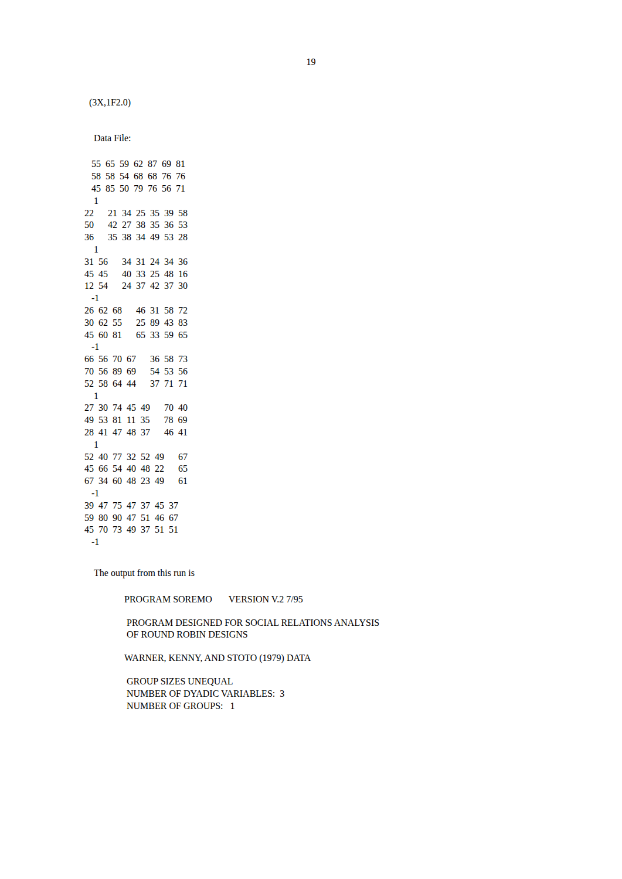19
(3X,1F2.0)
Data File:
   55  65  59  62  87  69  81
   58  58  54  68  68  76  76
   45  85  50  79  76  56  71
    1
22      21  34  25  35  39  58
50      42  27  38  35  36  53
36      35  38  34  49  53  28
    1
31  56      34  31  24  34  36
45  45      40  33  25  48  16
12  54      24  37  42  37  30
   -1
26  62  68      46  31  58  72
30  62  55      25  89  43  83
45  60  81      65  33  59  65
   -1
66  56  70  67      36  58  73
70  56  89  69      54  53  56
52  58  64  44      37  71  71
    1
27  30  74  45  49      70  40
49  53  81  11  35      78  69
28  41  47  48  37      46  41
    1
52  40  77  32  52  49      67
45  66  54  40  48  22      65
67  34  60  48  23  49      61
   -1
39  47  75  47  37  45  37
59  80  90  47  51  46  67
45  70  73  49  37  51  51
   -1
The output from this run is
PROGRAM SOREMO VERSION V.2 7/95
PROGRAM DESIGNED FOR SOCIAL RELATIONS ANALYSIS
OF ROUND ROBIN DESIGNS
WARNER, KENNY, AND STOTO (1979) DATA
GROUP SIZES UNEQUAL
NUMBER OF DYADIC VARIABLES: 3
NUMBER OF GROUPS: 1